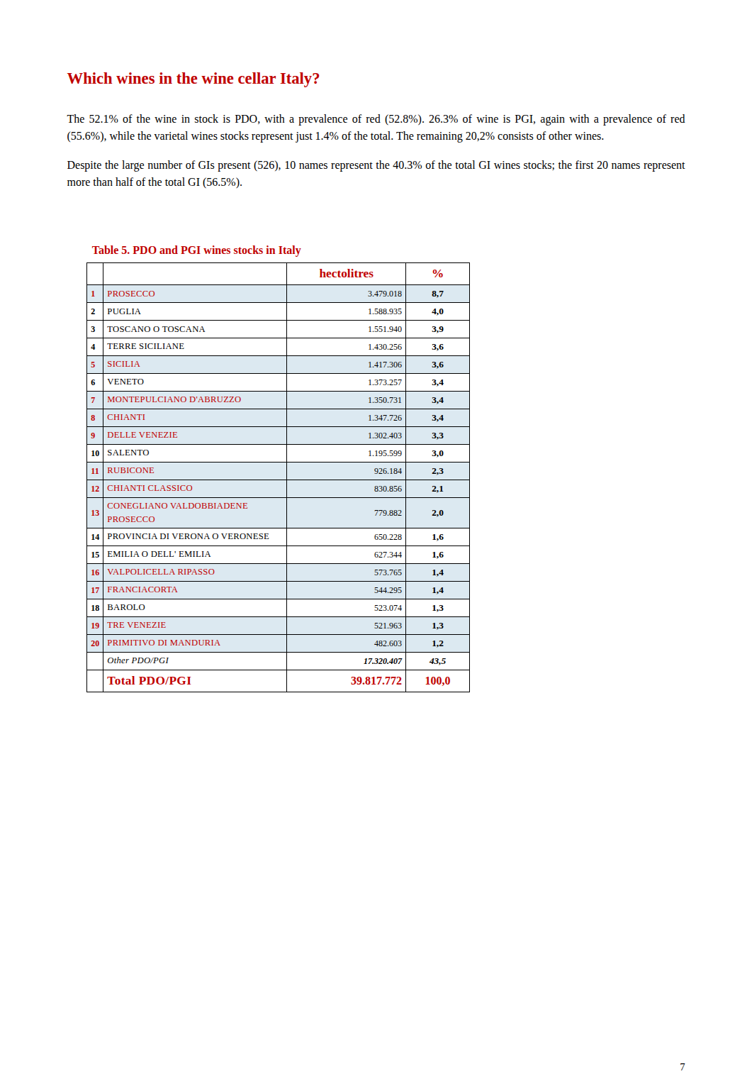Which wines in the wine cellar Italy?
The 52.1% of the wine in stock is PDO, with a prevalence of red (52.8%). 26.3% of wine is PGI, again with a prevalence of red (55.6%), while the varietal wines stocks represent just 1.4% of the total. The remaining 20,2% consists of other wines.
Despite the large number of GIs present (526), 10 names represent the 40.3% of the total GI wines stocks; the first 20 names represent more than half of the total GI (56.5%).
Table 5. PDO and PGI wines stocks in Italy
| | | hectolitres | % |
| --- | --- | --- | --- |
| 1 | PROSECCO | 3.479.018 | 8,7 |
| 2 | PUGLIA | 1.588.935 | 4,0 |
| 3 | TOSCANO O TOSCANA | 1.551.940 | 3,9 |
| 4 | TERRE SICILIANE | 1.430.256 | 3,6 |
| 5 | SICILIA | 1.417.306 | 3,6 |
| 6 | VENETO | 1.373.257 | 3,4 |
| 7 | MONTEPULCIANO D'ABRUZZO | 1.350.731 | 3,4 |
| 8 | CHIANTI | 1.347.726 | 3,4 |
| 9 | DELLE VENEZIE | 1.302.403 | 3,3 |
| 10 | SALENTO | 1.195.599 | 3,0 |
| 11 | RUBICONE | 926.184 | 2,3 |
| 12 | CHIANTI CLASSICO | 830.856 | 2,1 |
| 13 | CONEGLIANO VALDOBBIADENE PROSECCO | 779.882 | 2,0 |
| 14 | PROVINCIA DI VERONA O VERONESE | 650.228 | 1,6 |
| 15 | EMILIA O DELL' EMILIA | 627.344 | 1,6 |
| 16 | VALPOLICELLA RIPASSO | 573.765 | 1,4 |
| 17 | FRANCIACORTA | 544.295 | 1,4 |
| 18 | BAROLO | 523.074 | 1,3 |
| 19 | TRE VENEZIE | 521.963 | 1,3 |
| 20 | PRIMITIVO DI MANDURIA | 482.603 | 1,2 |
| | Other PDO/PGI | 17.320.407 | 43,5 |
| | Total PDO/PGI | 39.817.772 | 100,0 |
7